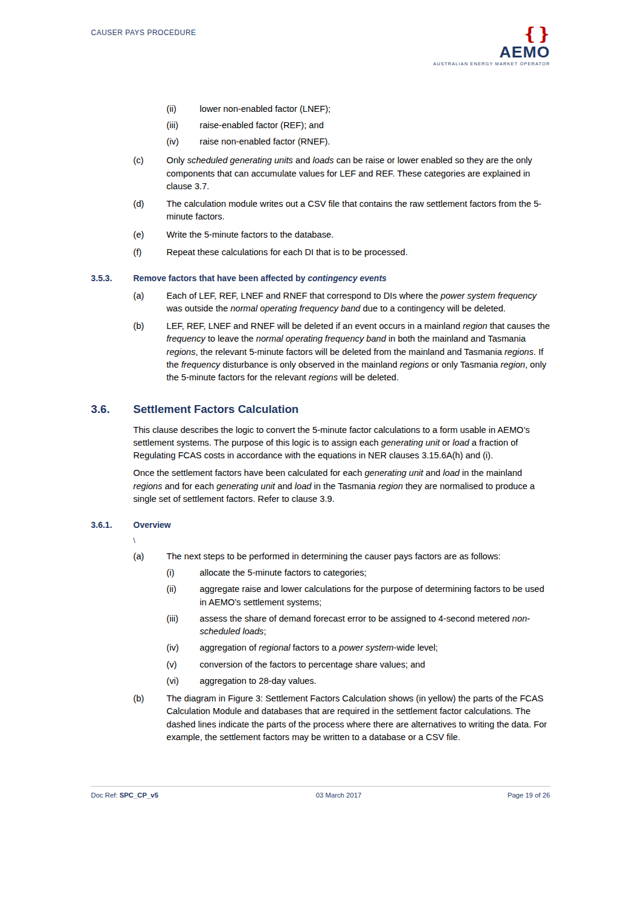Causer Pays Procedure
❴❵
AEMO
Australian Energy Market Operator
(ii) lower non-enabled factor (LNEF);
(iii) raise-enabled factor (REF); and
(iv) raise non-enabled factor (RNEF).
(c) Only scheduled generating units and loads can be raise or lower enabled so they are the only components that can accumulate values for LEF and REF. These categories are explained in clause 3.7.
(d) The calculation module writes out a CSV file that contains the raw settlement factors from the 5-minute factors.
(e) Write the 5-minute factors to the database.
(f) Repeat these calculations for each DI that is to be processed.
3.5.3. Remove factors that have been affected by contingency events
(a) Each of LEF, REF, LNEF and RNEF that correspond to DIs where the power system frequency was outside the normal operating frequency band due to a contingency will be deleted.
(b) LEF, REF, LNEF and RNEF will be deleted if an event occurs in a mainland region that causes the frequency to leave the normal operating frequency band in both the mainland and Tasmania regions, the relevant 5-minute factors will be deleted from the mainland and Tasmania regions. If the frequency disturbance is only observed in the mainland regions or only Tasmania region, only the 5-minute factors for the relevant regions will be deleted.
3.6. Settlement Factors Calculation
This clause describes the logic to convert the 5-minute factor calculations to a form usable in AEMO’s settlement systems. The purpose of this logic is to assign each generating unit or load a fraction of Regulating FCAS costs in accordance with the equations in NER clauses 3.15.6A(h) and (i).
Once the settlement factors have been calculated for each generating unit and load in the mainland regions and for each generating unit and load in the Tasmania region they are normalised to produce a single set of settlement factors. Refer to clause 3.9.
3.6.1. Overview
\
(a) The next steps to be performed in determining the causer pays factors are as follows:
(i) allocate the 5-minute factors to categories;
(ii) aggregate raise and lower calculations for the purpose of determining factors to be used in AEMO’s settlement systems;
(iii) assess the share of demand forecast error to be assigned to 4-second metered non-scheduled loads;
(iv) aggregation of regional factors to a power system-wide level;
(v) conversion of the factors to percentage share values; and
(vi) aggregation to 28-day values.
(b) The diagram in Figure 3: Settlement Factors Calculation shows (in yellow) the parts of the FCAS Calculation Module and databases that are required in the settlement factor calculations. The dashed lines indicate the parts of the process where there are alternatives to writing the data. For example, the settlement factors may be written to a database or a CSV file.
Doc Ref: SPC_CP_v5
03 March 2017
Page 19 of 26